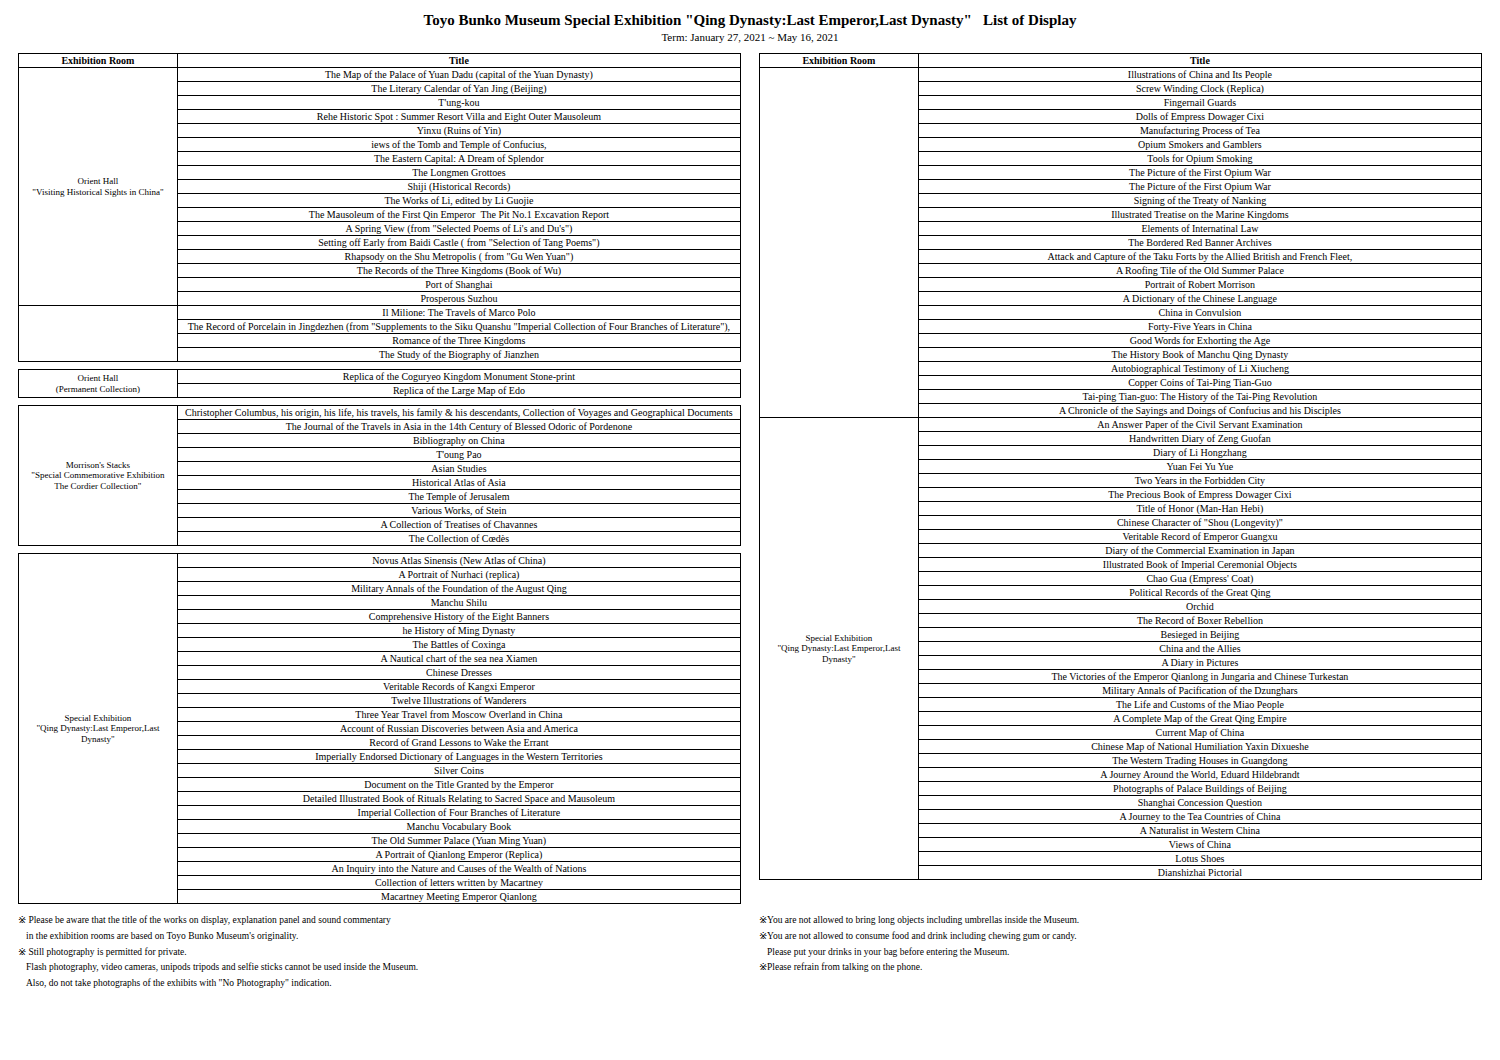Toyo Bunko Museum Special Exhibition "Qing Dynasty:Last Emperor,Last Dynasty" List of Display
Term: January 27, 2021 ~ May 16, 2021
| Exhibition Room | Title |
| --- | --- |
| Orient Hall "Visiting Historical Sights in China" | The Map of the Palace of Yuan Dadu (capital of the Yuan Dynasty) |
| The Literary Calendar of Yan Jing (Beijing) |
| T'ung-kou |
| Rehe Historic Spot : Summer Resort Villa and Eight Outer Mausoleum |
| Yinxu (Ruins of Yin) |
| iews of the Tomb and Temple of Confucius, |
| The Eastern Capital: A Dream of Splendor |
| The Longmen Grottoes |
| Shiji (Historical Records) |
| The Works of Li, edited by Li Guojie |
| The Mausoleum of the First Qin Emperor The Pit No.1 Excavation Report |
| A Spring View (from "Selected Poems of Li's and Du's") |
| Setting off Early from Baidi Castle ( from "Selection of Tang Poems") |
| Rhapsody on the Shu Metropolis ( from "Gu Wen Yuan") |
| The Records of the Three Kingdoms (Book of Wu) |
| Port of Shanghai |
| Prosperous Suzhou |
| | Il Milione: The Travels of Marco Polo |
| The Record of Porcelain in Jingdezhen (from "Supplements to the Siku Quanshu "Imperial Collection of Four Branches of Literature"), |
| Romance of the Three Kingdoms |
| The Study of the Biography of Jianzhen |
| Orient Hall (Permanent Collection) | Replica of the Coguryeo Kingdom Monument Stone-print |
| Replica of the Large Map of Edo |
| Morrison's Stacks "Special Commemorative Exhibition The Cordier Collection" | Christopher Columbus, his origin, his life, his travels, his family & his descendants, Collection of Voyages and Geographical Documents |
| The Journal of the Travels in Asia in the 14th Century of Blessed Odoric of Pordenone |
| Bibliography on China |
| T'oung Pao |
| Asian Studies |
| Historical Atlas of Asia |
| The Temple of Jerusalem |
| Various Works, of Stein |
| A Collection of Treatises of Chavannes |
| The Collection of Cœdès |
| Special Exhibition "Qing Dynasty:Last Emperor,Last Dynasty" | Novus Atlas Sinensis (New Atlas of China) |
| A Portrait of Nurhaci (replica) |
| Military Annals of the Foundation of the August Qing |
| Manchu Shilu |
| Comprehensive History of the Eight Banners |
| he History of Ming Dynasty |
| The Battles of Coxinga |
| A Nautical chart of the sea nea Xiamen |
| Chinese Dresses |
| Veritable Records of Kangxi Emperor |
| Twelve Illustrations of Wanderers |
| Three Year Travel from Moscow Overland in China |
| Account of Russian Discoveries between Asia and America |
| Record of Grand Lessons to Wake the Errant |
| Imperially Endorsed Dictionary of Languages in the Western Territories |
| Silver Coins |
| Document on the Title Granted by the Emperor |
| Detailed Illustrated Book of Rituals Relating to Sacred Space and Mausoleum |
| Imperial Collection of Four Branches of Literature |
| Manchu Vocabulary Book |
| The Old Summer Palace (Yuan Ming Yuan) |
| A Portrait of Qianlong Emperor (Replica) |
| An Inquiry into the Nature and Causes of the Wealth of Nations |
| Collection of letters written by Macartney |
| Macartney Meeting Emperor Qianlong |
| Exhibition Room | Title |
| --- | --- |
| | Illustrations of China and Its People |
| Screw Winding Clock (Replica) |
| Fingernail Guards |
| Dolls of Empress Dowager Cixi |
| Manufacturing Process of Tea |
| Opium Smokers and Gamblers |
| Tools for Opium Smoking |
| The Picture of the First Opium War |
| The Picture of the First Opium War |
| Signing of the Treaty of Nanking |
| Illustrated Treatise on the Marine Kingdoms |
| Elements of Internatinal Law |
| The Bordered Red Banner Archives |
| Attack and Capture of the Taku Forts by the Allied British and French Fleet, |
| A Roofing Tile of the Old Summer Palace |
| Portrait of Robert Morrison |
| A Dictionary of the Chinese Language |
| China in Convulsion |
| Forty-Five Years in China |
| Good Words for Exhorting the Age |
| The History Book of Manchu Qing Dynasty |
| Autobiographical Testimony of Li Xiucheng |
| Copper Coins of Tai-Ping Tian-Guo |
| Tai-ping Tian-guo: The History of the Tai-Ping Revolution |
| A Chronicle of the Sayings and Doings of Confucius and his Disciples |
| Special Exhibition "Qing Dynasty:Last Emperor,Last Dynasty" | An Answer Paper of the Civil Servant Examination |
| Handwritten Diary of Zeng Guofan |
| Diary of Li Hongzhang |
| Yuan Fei Yu Yue |
| Two Years in the Forbidden City |
| The Precious Book of Empress Dowager Cixi |
| Title of Honor (Man-Han Hebi) |
| Chinese Character of "Shou (Longevity)" |
| Veritable Record of Emperor Guangxu |
| Diary of the Commercial Examination in Japan |
| Illustrated Book of Imperial Ceremonial Objects |
| Chao Gua (Empress' Coat) |
| Political Records of the Great Qing |
| Orchid |
| The Record of Boxer Rebellion |
| Besieged in Beijing |
| China and the Allies |
| A Diary in Pictures |
| The Victories of the Emperor Qianlong in Jungaria and Chinese Turkestan |
| Military Annals of Pacification of the Dzunghars |
| The Life and Customs of the Miao People |
| A Complete Map of the Great Qing Empire |
| Current Map of China |
| Chinese Map of National Humiliation Yaxin Dixueshe |
| The Western Trading Houses in Guangdong |
| A Journey Around the World, Eduard Hildebrandt |
| Photographs of Palace Buildings of Beijing |
| Shanghai Concession Question |
| A Journey to the Tea Countries of China |
| A Naturalist in Western China |
| Views of China |
| Lotus Shoes |
| Dianshizhai Pictorial |
※ Please be aware that the title of the works on display, explanation panel and sound commentary
in the exhibition rooms are based on Toyo Bunko Museum's originality.
※ Still photography is permitted for private.
Flash photography, video cameras, unipods tripods and selfie sticks cannot be used inside the Museum.
Also, do not take photographs of the exhibits with "No Photography" indication.
※You are not allowed to bring long objects including umbrellas inside the Museum.
※You are not allowed to consume food and drink including chewing gum or candy.
Please put your drinks in your bag before entering the Museum.
※Please refrain from talking on the phone.